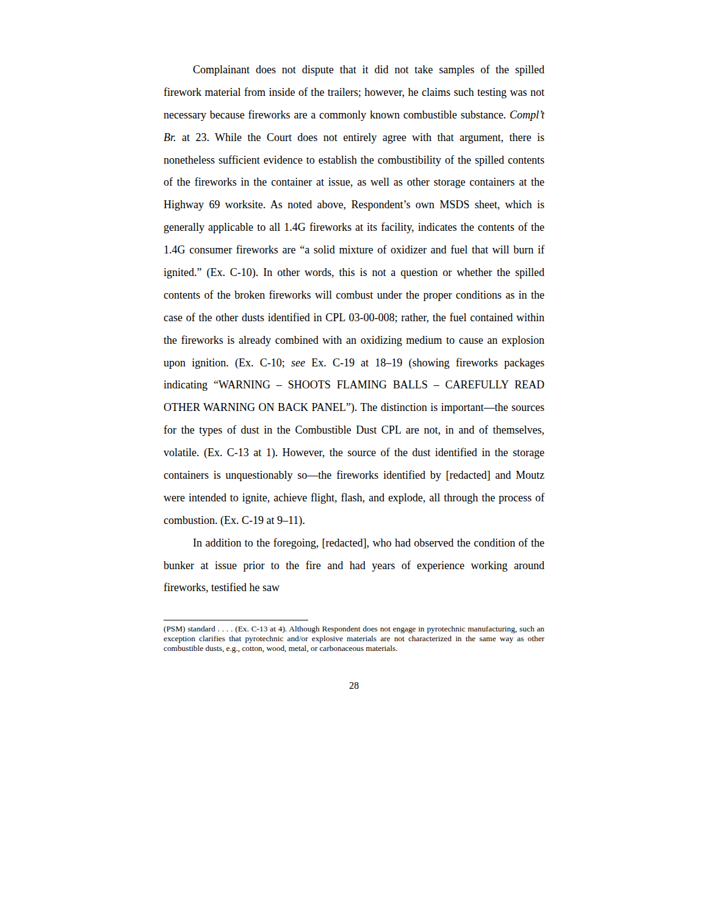Complainant does not dispute that it did not take samples of the spilled firework material from inside of the trailers; however, he claims such testing was not necessary because fireworks are a commonly known combustible substance. Compl’t Br. at 23. While the Court does not entirely agree with that argument, there is nonetheless sufficient evidence to establish the combustibility of the spilled contents of the fireworks in the container at issue, as well as other storage containers at the Highway 69 worksite. As noted above, Respondent’s own MSDS sheet, which is generally applicable to all 1.4G fireworks at its facility, indicates the contents of the 1.4G consumer fireworks are “a solid mixture of oxidizer and fuel that will burn if ignited.” (Ex. C-10). In other words, this is not a question or whether the spilled contents of the broken fireworks will combust under the proper conditions as in the case of the other dusts identified in CPL 03-00-008; rather, the fuel contained within the fireworks is already combined with an oxidizing medium to cause an explosion upon ignition. (Ex. C-10; see Ex. C-19 at 18–19 (showing fireworks packages indicating “WARNING – SHOOTS FLAMING BALLS – CAREFULLY READ OTHER WARNING ON BACK PANEL”). The distinction is important—the sources for the types of dust in the Combustible Dust CPL are not, in and of themselves, volatile. (Ex. C-13 at 1). However, the source of the dust identified in the storage containers is unquestionably so—the fireworks identified by [redacted] and Moutz were intended to ignite, achieve flight, flash, and explode, all through the process of combustion. (Ex. C-19 at 9–11).
In addition to the foregoing, [redacted], who had observed the condition of the bunker at issue prior to the fire and had years of experience working around fireworks, testified he saw
(PSM) standard . . . . (Ex. C-13 at 4). Although Respondent does not engage in pyrotechnic manufacturing, such an exception clarifies that pyrotechnic and/or explosive materials are not characterized in the same way as other combustible dusts, e.g., cotton, wood, metal, or carbonaceous materials.
28